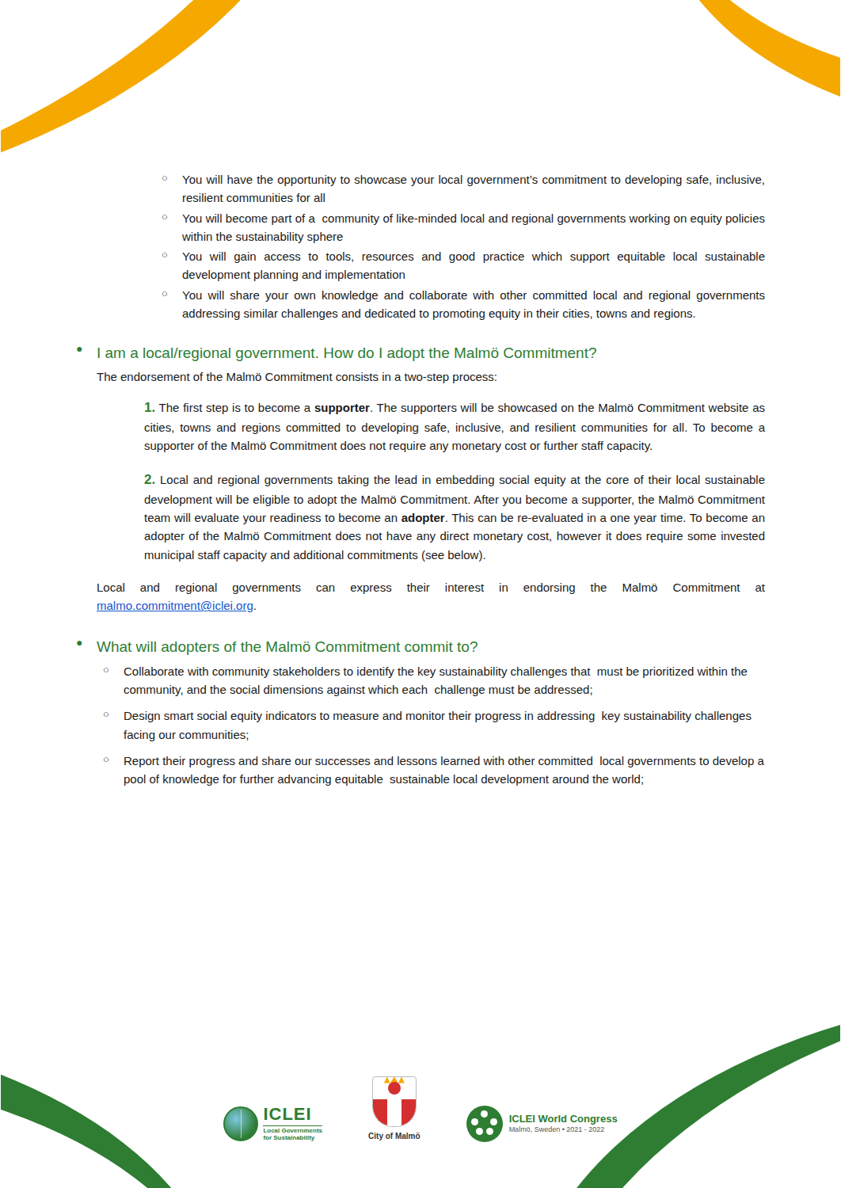You will have the opportunity to showcase your local government’s commitment to developing safe, inclusive, resilient communities for all
You will become part of a community of like-minded local and regional governments working on equity policies within the sustainability sphere
You will gain access to tools, resources and good practice which support equitable local sustainable development planning and implementation
You will share your own knowledge and collaborate with other committed local and regional governments addressing similar challenges and dedicated to promoting equity in their cities, towns and regions.
I am a local/regional government. How do I adopt the Malmö Commitment?
The endorsement of the Malmö Commitment consists in a two-step process:
1. The first step is to become a supporter. The supporters will be showcased on the Malmö Commitment website as cities, towns and regions committed to developing safe, inclusive, and resilient communities for all. To become a supporter of the Malmö Commitment does not require any monetary cost or further staff capacity.
2. Local and regional governments taking the lead in embedding social equity at the core of their local sustainable development will be eligible to adopt the Malmö Commitment. After you become a supporter, the Malmö Commitment team will evaluate your readiness to become an adopter. This can be re-evaluated in a one year time. To become an adopter of the Malmö Commitment does not have any direct monetary cost, however it does require some invested municipal staff capacity and additional commitments (see below).
Local and regional governments can express their interest in endorsing the Malmö Commitment at malmo.commitment@iclei.org.
What will adopters of the Malmö Commitment commit to?
Collaborate with community stakeholders to identify the key sustainability challenges that must be prioritized within the community, and the social dimensions against which each challenge must be addressed;
Design smart social equity indicators to measure and monitor their progress in addressing key sustainability challenges facing our communities;
Report their progress and share our successes and lessons learned with other committed local governments to develop a pool of knowledge for further advancing equitable sustainable local development around the world;
ICLEI
Local Governments
for Sustainability
City of Malmö
ICLEI World Congress
Malmö, Sweden • 2021 - 2022
PAGE
\*
MERGEFORMAT